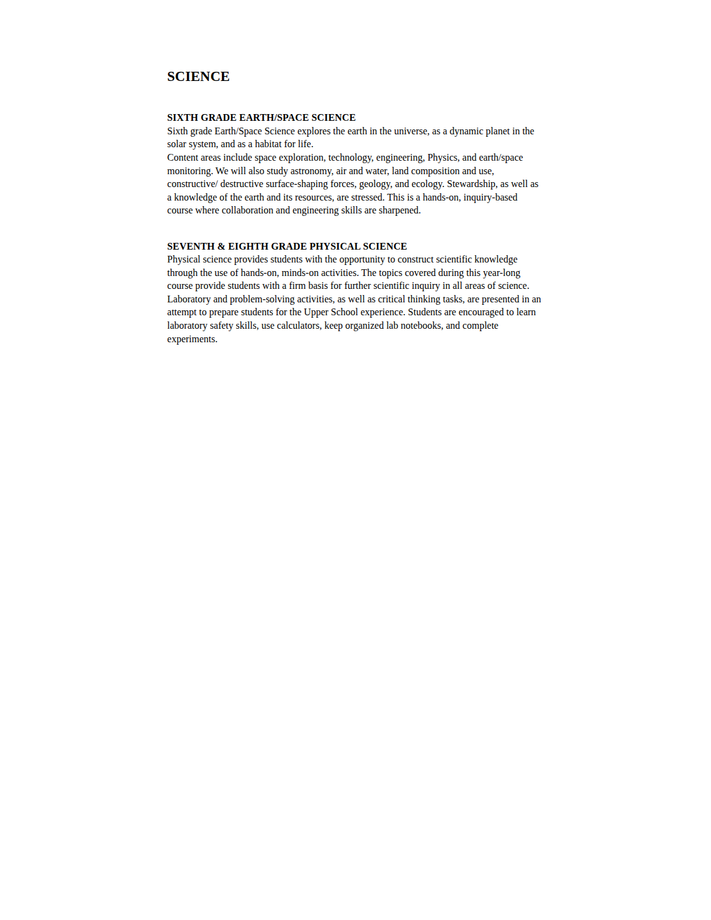SCIENCE
SIXTH GRADE EARTH/SPACE SCIENCE
Sixth grade Earth/Space Science explores the earth in the universe, as a dynamic planet in the solar system, and as a habitat for life.
Content areas include space exploration, technology, engineering, Physics, and earth/space monitoring. We will also study astronomy, air and water, land composition and use, constructive/ destructive surface-shaping forces, geology, and ecology. Stewardship, as well as a knowledge of the earth and its resources, are stressed. This is a hands-on, inquiry-based course where collaboration and engineering skills are sharpened.
SEVENTH & EIGHTH GRADE PHYSICAL SCIENCE
Physical science provides students with the opportunity to construct scientific knowledge through the use of hands-on, minds-on activities. The topics covered during this year-long course provide students with a firm basis for further scientific inquiry in all areas of science. Laboratory and problem-solving activities, as well as critical thinking tasks, are presented in an attempt to prepare students for the Upper School experience. Students are encouraged to learn laboratory safety skills, use calculators, keep organized lab notebooks, and complete experiments.